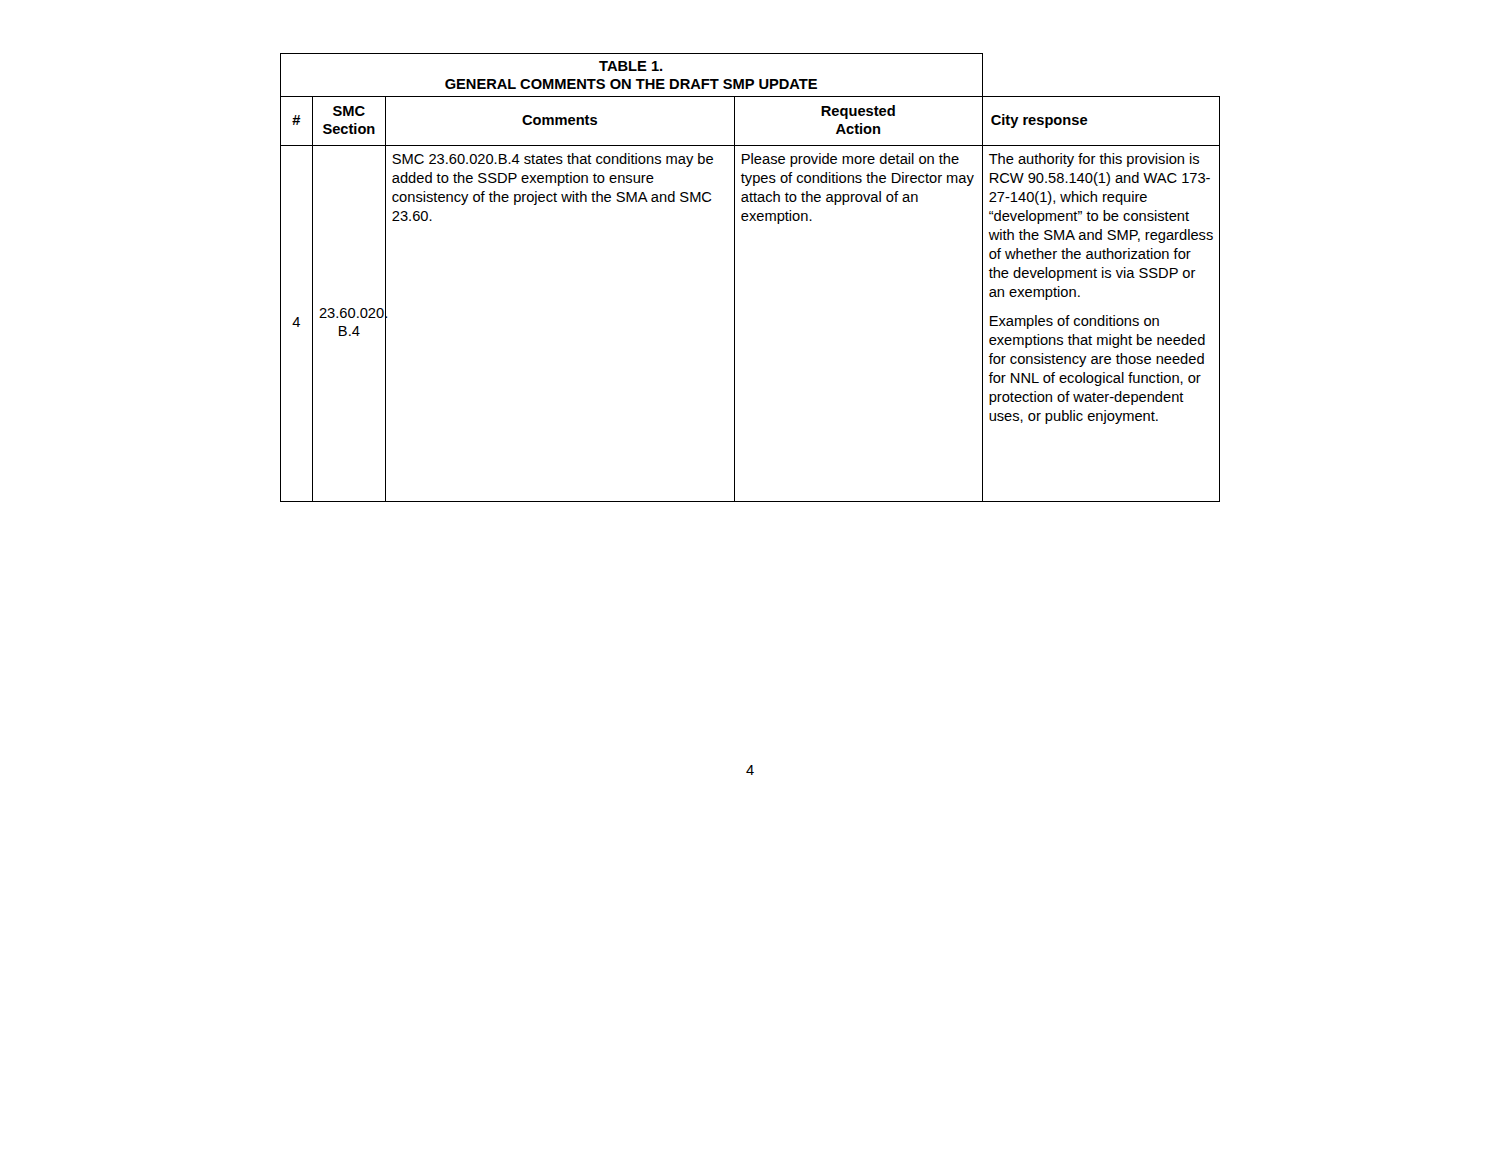| TABLE 1. GENERAL COMMENTS ON THE DRAFT SMP UPDATE | |
| # | SMC Section | Comments | Requested Action | City response |
| 4 | 23.60.020. B.4 | SMC 23.60.020.B.4 states that conditions may be added to the SSDP exemption to ensure consistency of the project with the SMA and SMC 23.60. | Please provide more detail on the types of conditions the Director may attach to the approval of an exemption. | The authority for this provision is RCW 90.58.140(1) and WAC 173-27-140(1), which require “development” to be consistent with the SMA and SMP, regardless of whether the authorization for the development is via SSDP or an exemption. Examples of conditions on exemptions that might be needed for consistency are those needed for NNL of ecological function, or protection of water-dependent uses, or public enjoyment. |
4